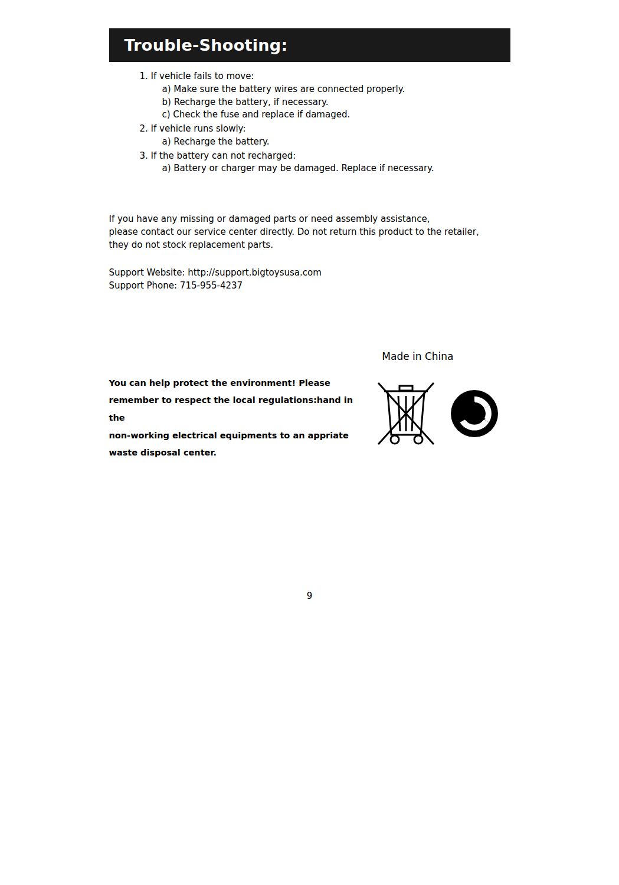Trouble-Shooting:
1. If vehicle fails to move:
a) Make sure the battery wires are connected properly.
b) Recharge the battery, if necessary.
c) Check the fuse and replace if damaged.
2. If vehicle runs slowly:
a) Recharge the battery.
3. If the battery can not recharged:
a) Battery or charger may be damaged. Replace if necessary.
If you have any missing or damaged parts or need assembly assistance,
please contact our service center directly. Do not return this product to the retailer,
they do not stock replacement parts.
Support Website: http://support.bigtoysusa.com
Support Phone: 715-955-4237
Made in China
You can help protect the environment! Please
remember to respect the local regulations:hand in the
non-working electrical equipments to an appriate
waste disposal center.
9